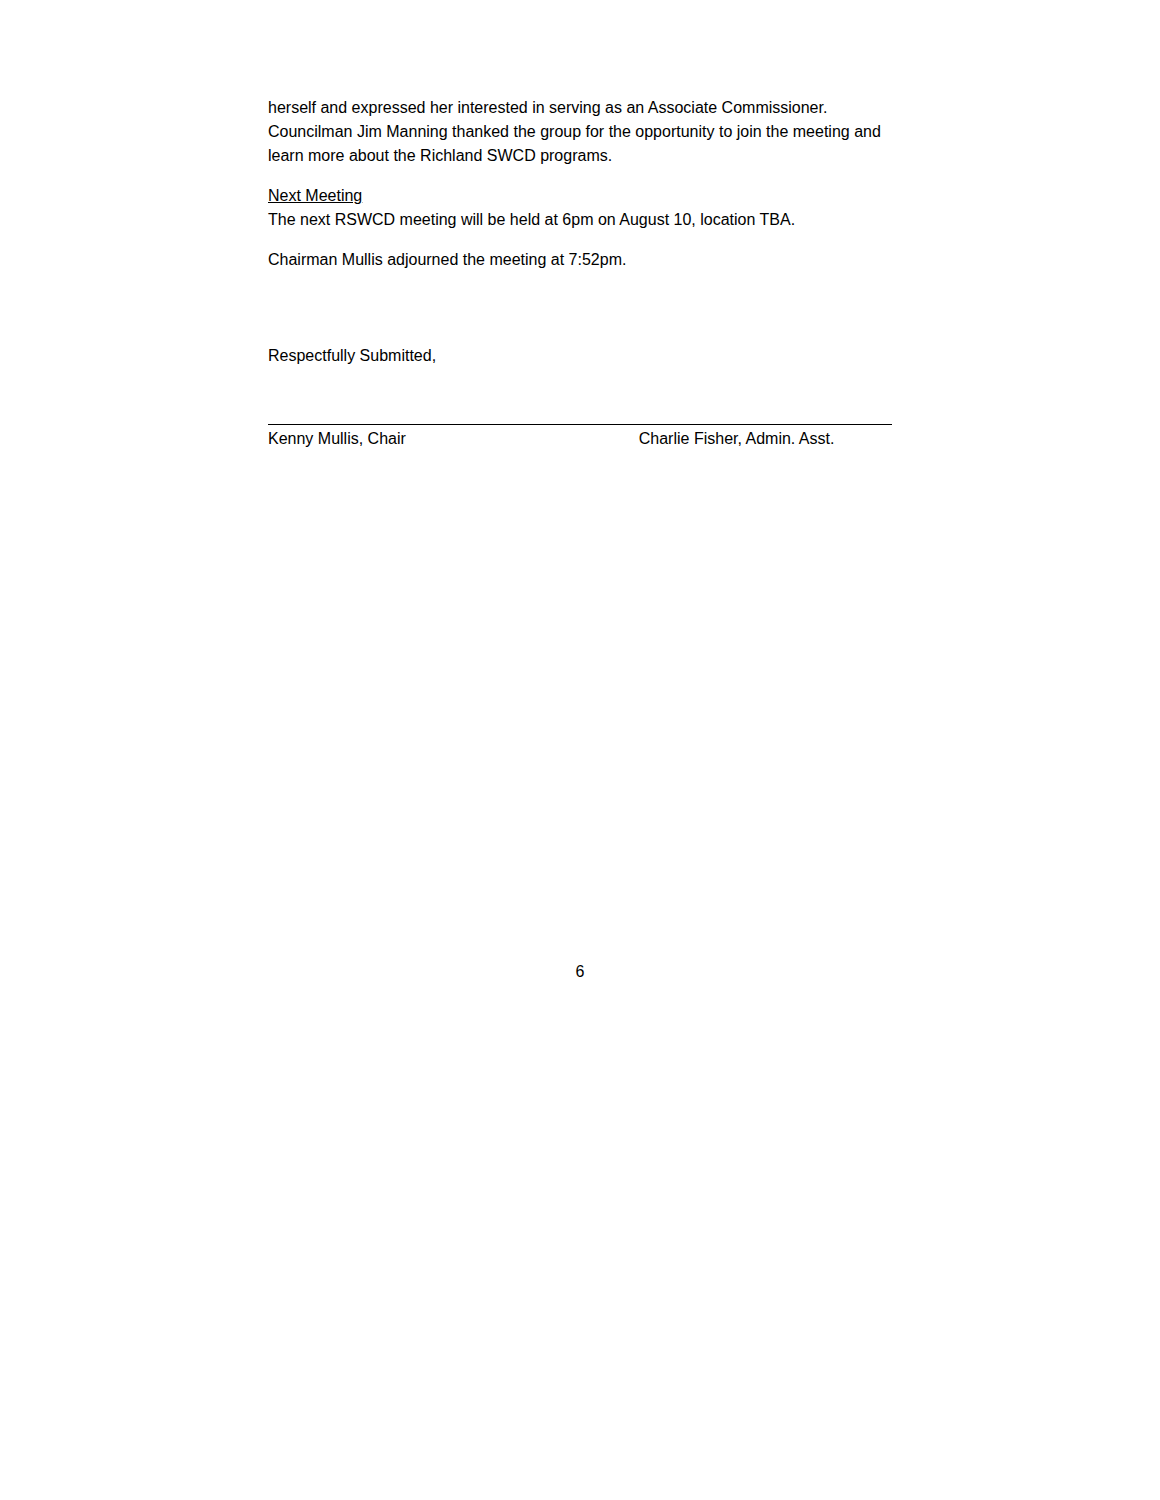herself and expressed her interested in serving as an Associate Commissioner. Councilman Jim Manning thanked the group for the opportunity to join the meeting and learn more about the Richland SWCD programs.
Next Meeting
The next RSWCD meeting will be held at 6pm on August 10, location TBA.
Chairman Mullis adjourned the meeting at 7:52pm.
Respectfully Submitted,
Kenny Mullis, Chair Charlie Fisher, Admin. Asst.
6